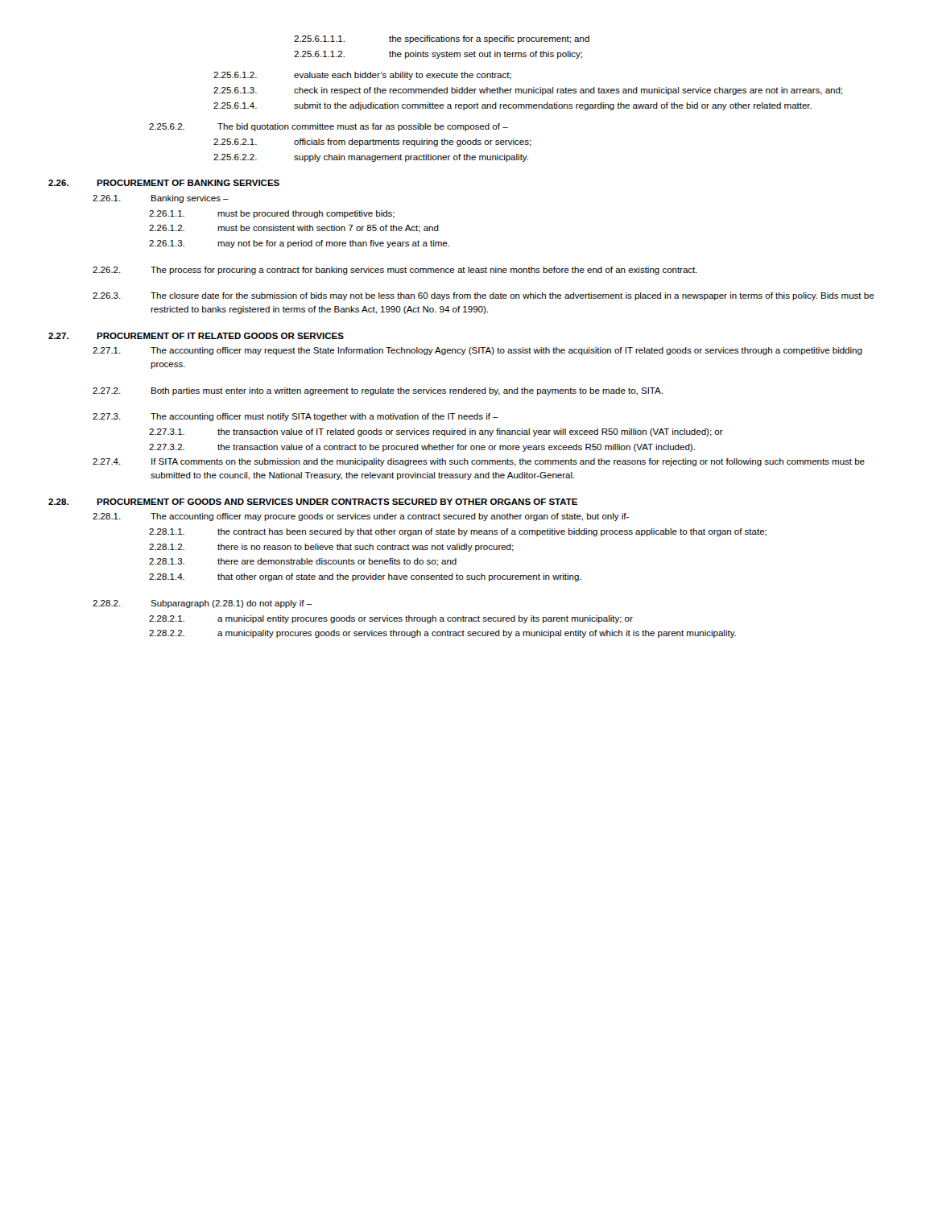2.25.6.1.1.1. the specifications for a specific procurement; and
2.25.6.1.1.2. the points system set out in terms of this policy;
2.25.6.1.2. evaluate each bidder’s ability to execute the contract;
2.25.6.1.3. check in respect of the recommended bidder whether municipal rates and taxes and municipal service charges are not in arrears, and;
2.25.6.1.4. submit to the adjudication committee a report and recommendations regarding the award of the bid or any other related matter.
2.25.6.2. The bid quotation committee must as far as possible be composed of –
2.25.6.2.1. officials from departments requiring the goods or services;
2.25.6.2.2. supply chain management practitioner of the municipality.
2.26. Procurement of banking services
2.26.1. Banking services –
2.26.1.1. must be procured through competitive bids;
2.26.1.2. must be consistent with section 7 or 85 of the Act; and
2.26.1.3. may not be for a period of more than five years at a time.
2.26.2. The process for procuring a contract for banking services must commence at least nine months before the end of an existing contract.
2.26.3. The closure date for the submission of bids may not be less than 60 days from the date on which the advertisement is placed in a newspaper in terms of this policy. Bids must be restricted to banks registered in terms of the Banks Act, 1990 (Act No. 94 of 1990).
2.27. Procurement of IT related goods or services
2.27.1. The accounting officer may request the State Information Technology Agency (SITA) to assist with the acquisition of IT related goods or services through a competitive bidding process.
2.27.2. Both parties must enter into a written agreement to regulate the services rendered by, and the payments to be made to, SITA.
2.27.3. The accounting officer must notify SITA together with a motivation of the IT needs if –
2.27.3.1. the transaction value of IT related goods or services required in any financial year will exceed R50 million (VAT included); or
2.27.3.2. the transaction value of a contract to be procured whether for one or more years exceeds R50 million (VAT included).
2.27.4. If SITA comments on the submission and the municipality disagrees with such comments, the comments and the reasons for rejecting or not following such comments must be submitted to the council, the National Treasury, the relevant provincial treasury and the Auditor-General.
2.28. Procurement of goods and services under contracts secured by other organs of state
2.28.1. The accounting officer may procure goods or services under a contract secured by another organ of state, but only if-
2.28.1.1. the contract has been secured by that other organ of state by means of a competitive bidding process applicable to that organ of state;
2.28.1.2. there is no reason to believe that such contract was not validly procured;
2.28.1.3. there are demonstrable discounts or benefits to do so; and
2.28.1.4. that other organ of state and the provider have consented to such procurement in writing.
2.28.2. Subparagraph (2.28.1) do not apply if –
2.28.2.1. a municipal entity procures goods or services through a contract secured by its parent municipality; or
2.28.2.2. a municipality procures goods or services through a contract secured by a municipal entity of which it is the parent municipality.